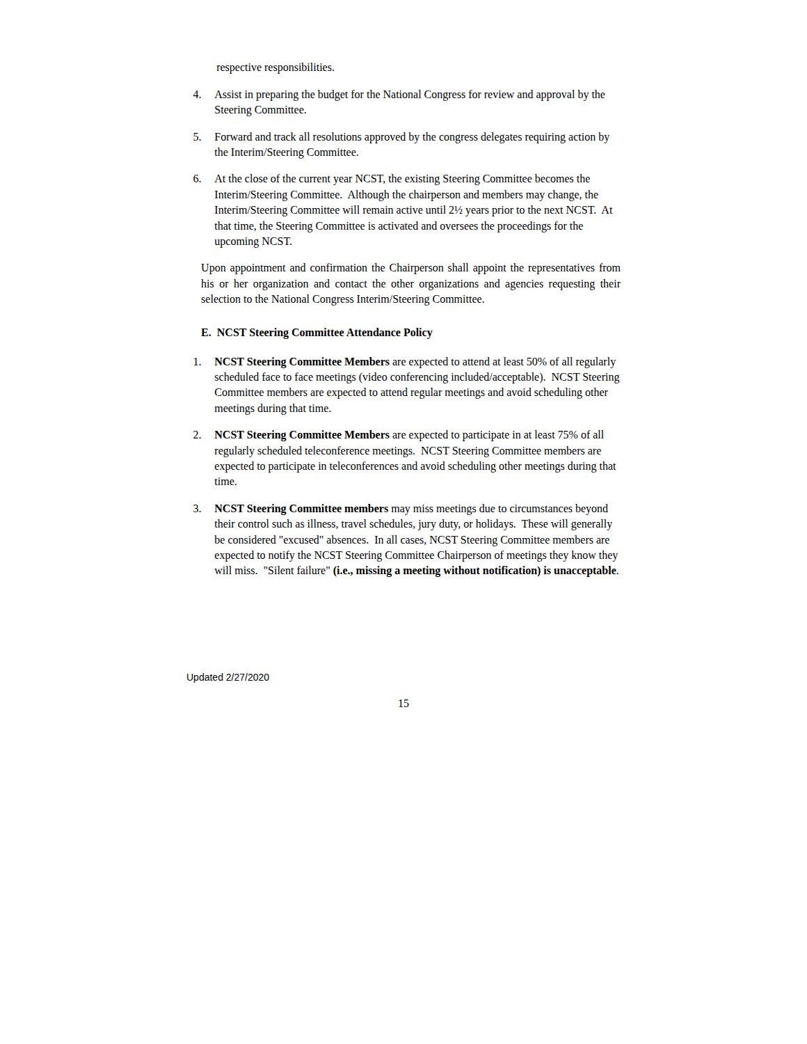respective responsibilities.
4.
Assist in preparing the budget for the National Congress for review and approval by the Steering Committee.
5.
Forward and track all resolutions approved by the congress delegates requiring action by the Interim/Steering Committee.
6.
At the close of the current year NCST, the existing Steering Committee becomes the Interim/Steering Committee. Although the chairperson and members may change, the Interim/Steering Committee will remain active until 2½ years prior to the next NCST. At that time, the Steering Committee is activated and oversees the proceedings for the upcoming NCST.
Upon appointment and confirmation the Chairperson shall appoint the representatives from his or her organization and contact the other organizations and agencies requesting their selection to the National Congress Interim/Steering Committee.
E. NCST Steering Committee Attendance Policy
1.
NCST Steering Committee Members are expected to attend at least 50% of all regularly scheduled face to face meetings (video conferencing included/acceptable). NCST Steering Committee members are expected to attend regular meetings and avoid scheduling other meetings during that time.
2.
NCST Steering Committee Members are expected to participate in at least 75% of all regularly scheduled teleconference meetings. NCST Steering Committee members are expected to participate in teleconferences and avoid scheduling other meetings during that time.
3.
NCST Steering Committee members may miss meetings due to circumstances beyond their control such as illness, travel schedules, jury duty, or holidays. These will generally be considered "excused" absences. In all cases, NCST Steering Committee members are expected to notify the NCST Steering Committee Chairperson of meetings they know they will miss. "Silent failure" (i.e., missing a meeting without notification) is unacceptable.
Updated 2/27/2020
15